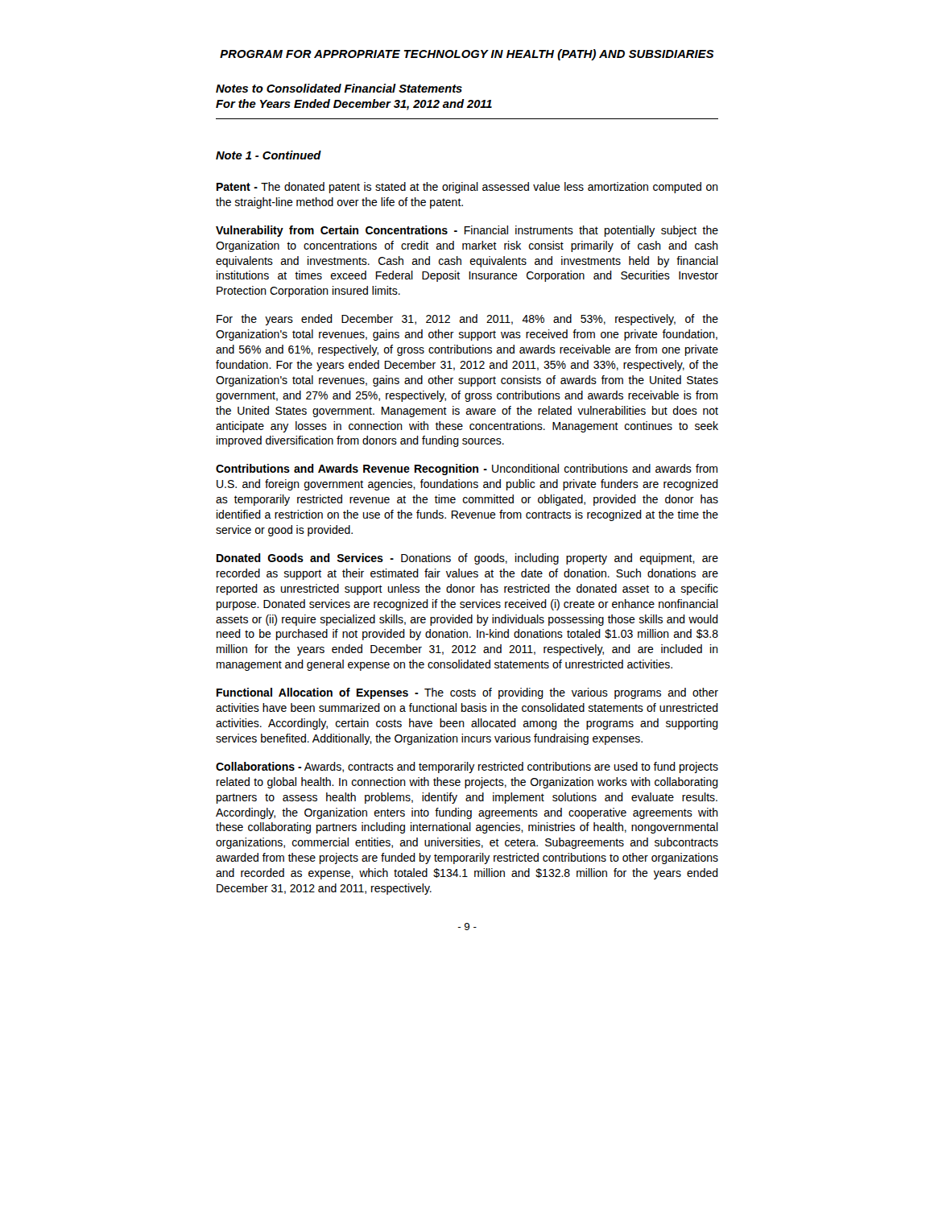PROGRAM FOR APPROPRIATE TECHNOLOGY IN HEALTH (PATH) AND SUBSIDIARIES
Notes to Consolidated Financial Statements
For the Years Ended December 31, 2012 and 2011
Note 1 - Continued
Patent - The donated patent is stated at the original assessed value less amortization computed on the straight-line method over the life of the patent.
Vulnerability from Certain Concentrations - Financial instruments that potentially subject the Organization to concentrations of credit and market risk consist primarily of cash and cash equivalents and investments. Cash and cash equivalents and investments held by financial institutions at times exceed Federal Deposit Insurance Corporation and Securities Investor Protection Corporation insured limits.
For the years ended December 31, 2012 and 2011, 48% and 53%, respectively, of the Organization's total revenues, gains and other support was received from one private foundation, and 56% and 61%, respectively, of gross contributions and awards receivable are from one private foundation. For the years ended December 31, 2012 and 2011, 35% and 33%, respectively, of the Organization's total revenues, gains and other support consists of awards from the United States government, and 27% and 25%, respectively, of gross contributions and awards receivable is from the United States government. Management is aware of the related vulnerabilities but does not anticipate any losses in connection with these concentrations. Management continues to seek improved diversification from donors and funding sources.
Contributions and Awards Revenue Recognition - Unconditional contributions and awards from U.S. and foreign government agencies, foundations and public and private funders are recognized as temporarily restricted revenue at the time committed or obligated, provided the donor has identified a restriction on the use of the funds. Revenue from contracts is recognized at the time the service or good is provided.
Donated Goods and Services - Donations of goods, including property and equipment, are recorded as support at their estimated fair values at the date of donation. Such donations are reported as unrestricted support unless the donor has restricted the donated asset to a specific purpose. Donated services are recognized if the services received (i) create or enhance nonfinancial assets or (ii) require specialized skills, are provided by individuals possessing those skills and would need to be purchased if not provided by donation. In-kind donations totaled $1.03 million and $3.8 million for the years ended December 31, 2012 and 2011, respectively, and are included in management and general expense on the consolidated statements of unrestricted activities.
Functional Allocation of Expenses - The costs of providing the various programs and other activities have been summarized on a functional basis in the consolidated statements of unrestricted activities. Accordingly, certain costs have been allocated among the programs and supporting services benefited. Additionally, the Organization incurs various fundraising expenses.
Collaborations - Awards, contracts and temporarily restricted contributions are used to fund projects related to global health. In connection with these projects, the Organization works with collaborating partners to assess health problems, identify and implement solutions and evaluate results. Accordingly, the Organization enters into funding agreements and cooperative agreements with these collaborating partners including international agencies, ministries of health, nongovernmental organizations, commercial entities, and universities, et cetera. Subagreements and subcontracts awarded from these projects are funded by temporarily restricted contributions to other organizations and recorded as expense, which totaled $134.1 million and $132.8 million for the years ended December 31, 2012 and 2011, respectively.
- 9 -